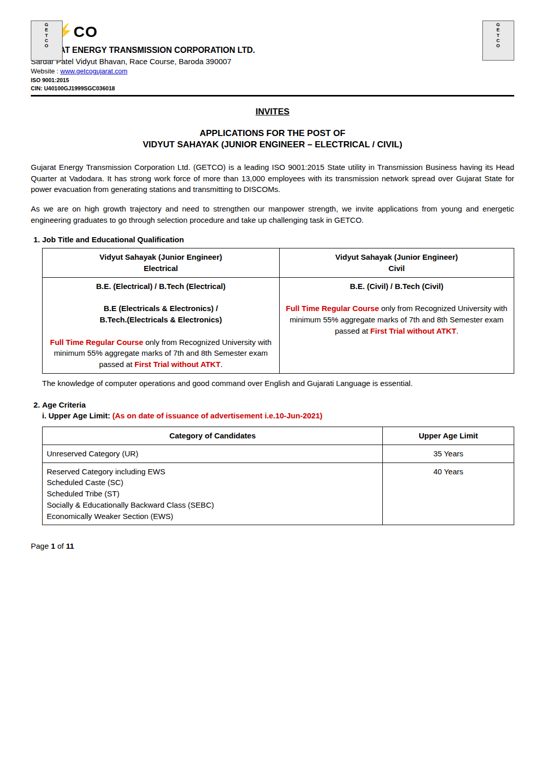GETCO
GETCO
GE⚡CO
GUJARAT ENERGY TRANSMISSION CORPORATION LTD.
Sardar Patel Vidyut Bhavan, Race Course, Baroda 390007
Website : www.getcogujarat.com
ISO 9001:2015
CIN: U40100GJ1999SGC036018
INVITES
APPLICATIONS FOR THE POST OF
VIDYUT SAHAYAK (JUNIOR ENGINEER – ELECTRICAL / CIVIL)
Gujarat Energy Transmission Corporation Ltd. (GETCO) is a leading ISO 9001:2015 State utility in Transmission Business having its Head Quarter at Vadodara. It has strong work force of more than 13,000 employees with its transmission network spread over Gujarat State for power evacuation from generating stations and transmitting to DISCOMs.
As we are on high growth trajectory and need to strengthen our manpower strength, we invite applications from young and energetic engineering graduates to go through selection procedure and take up challenging task in GETCO.
Job Title and Educational Qualification
| Vidyut Sahayak (Junior Engineer) Electrical | Vidyut Sahayak (Junior Engineer) Civil |
| --- | --- |
| B.E. (Electrical) / B.Tech (Electrical) B.E (Electricals & Electronics) / B.Tech.(Electricals & Electronics) Full Time Regular Course only from Recognized University with minimum 55% aggregate marks of 7th and 8th Semester exam passed at First Trial without ATKT . | B.E. (Civil) / B.Tech (Civil) Full Time Regular Course only from Recognized University with minimum 55% aggregate marks of 7th and 8th Semester exam passed at First Trial without ATKT . |
The knowledge of computer operations and good command over English and Gujarati Language is essential.
Age Criteria
i. Upper Age Limit: (As on date of issuance of advertisement i.e.10-Jun-2021)
| Category of Candidates | Upper Age Limit |
| --- | --- |
| Unreserved Category (UR) | 35 Years |
| Reserved Category including EWS Scheduled Caste (SC) Scheduled Tribe (ST) Socially & Educationally Backward Class (SEBC) Economically Weaker Section (EWS) | 40 Years |
Page 1 of 11